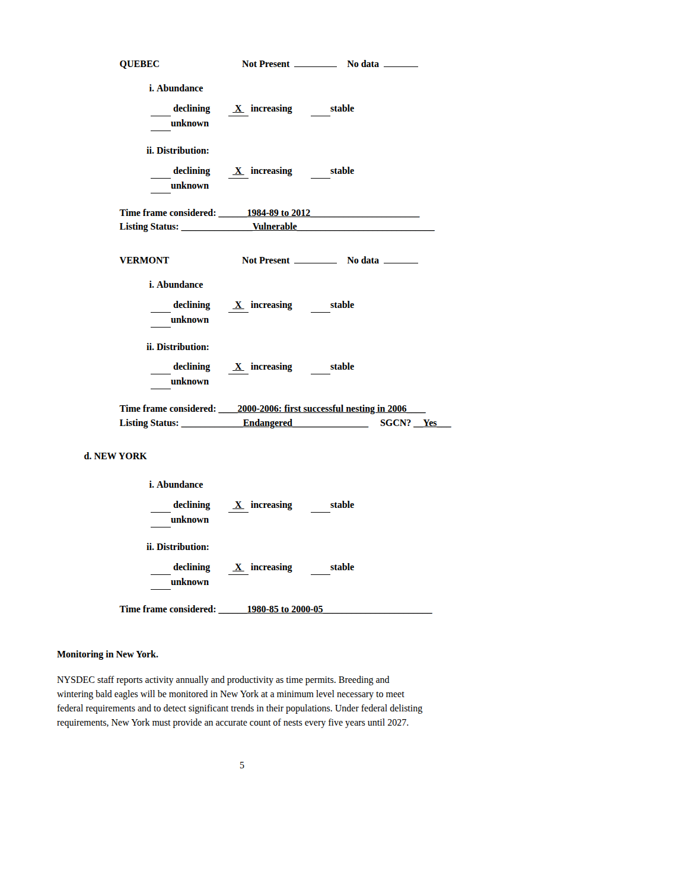QUEBEC Not Present No data
Abundance
declining X increasing stable unknown
Distribution:
declining X increasing stable unknown
Time frame considered: ______1984-89 to 2012_______________________
Listing Status: _______________Vulnerable_____________________________
VERMONT Not Present No data
Abundance
declining X increasing stable unknown
Distribution:
declining X increasing stable unknown
Time frame considered: ____2000-2006: first successful nesting in 2006____
Listing Status: _____________Endangered________________ SGCN? __Yes___
NEW YORK
Abundance
declining X increasing stable unknown
Distribution:
declining X increasing stable unknown
Time frame considered: ______1980-85 to 2000-05_______________________
Monitoring in New York.
NYSDEC staff reports activity annually and productivity as time permits. Breeding and wintering bald eagles will be monitored in New York at a minimum level necessary to meet federal requirements and to detect significant trends in their populations. Under federal delisting requirements, New York must provide an accurate count of nests every five years until 2027.
5